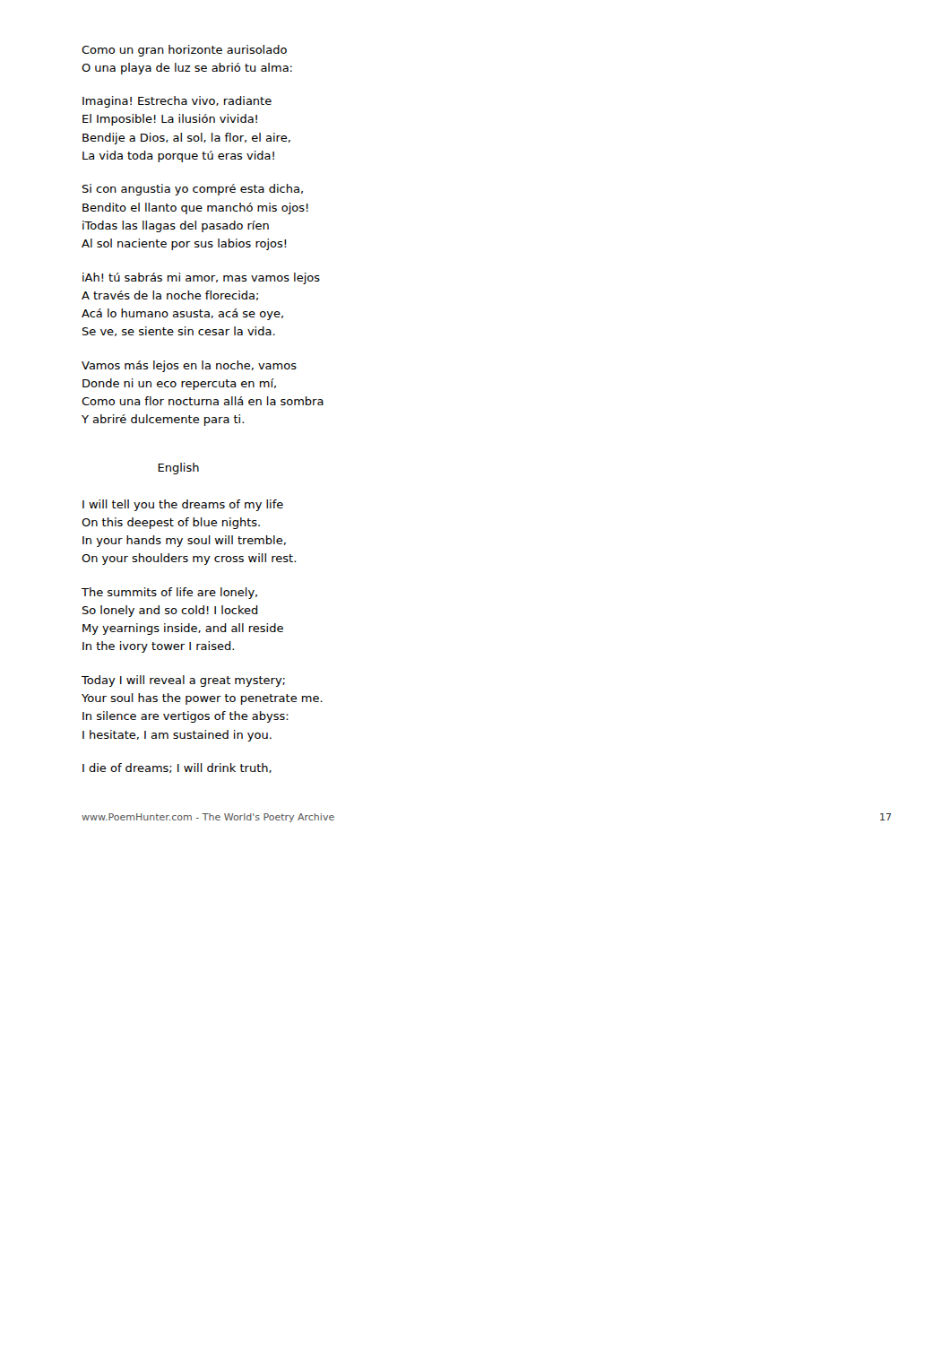Como un gran horizonte aurisolado
O una playa de luz se abrió tu alma:
Imagina! Estrecha vivo, radiante
El Imposible! La ilusión vivida!
Bendije a Dios, al sol, la flor, el aire,
La vida toda porque tú eras vida!
Si con angustia yo compré esta dicha,
Bendito el llanto que manchó mis ojos!
iTodas las llagas del pasado ríen
Al sol naciente por sus labios rojos!
iAh! tú sabrás mi amor, mas vamos lejos
A través de la noche florecida;
Acá lo humano asusta, acá se oye,
Se ve, se siente sin cesar la vida.
Vamos más lejos en la noche, vamos
Donde ni un eco repercuta en mí,
Como una flor nocturna allá en la sombra
Y abriré dulcemente para ti.
English
I will tell you the dreams of my life
On this deepest of blue nights.
In your hands my soul will tremble,
On your shoulders my cross will rest.
The summits of life are lonely,
So lonely and so cold! I locked
My yearnings inside, and all reside
In the ivory tower I raised.
Today I will reveal a great mystery;
Your soul has the power to penetrate me.
In silence are vertigos of the abyss:
I hesitate, I am sustained in you.
I die of dreams; I will drink truth,
www.PoemHunter.com - The World's Poetry Archive 17